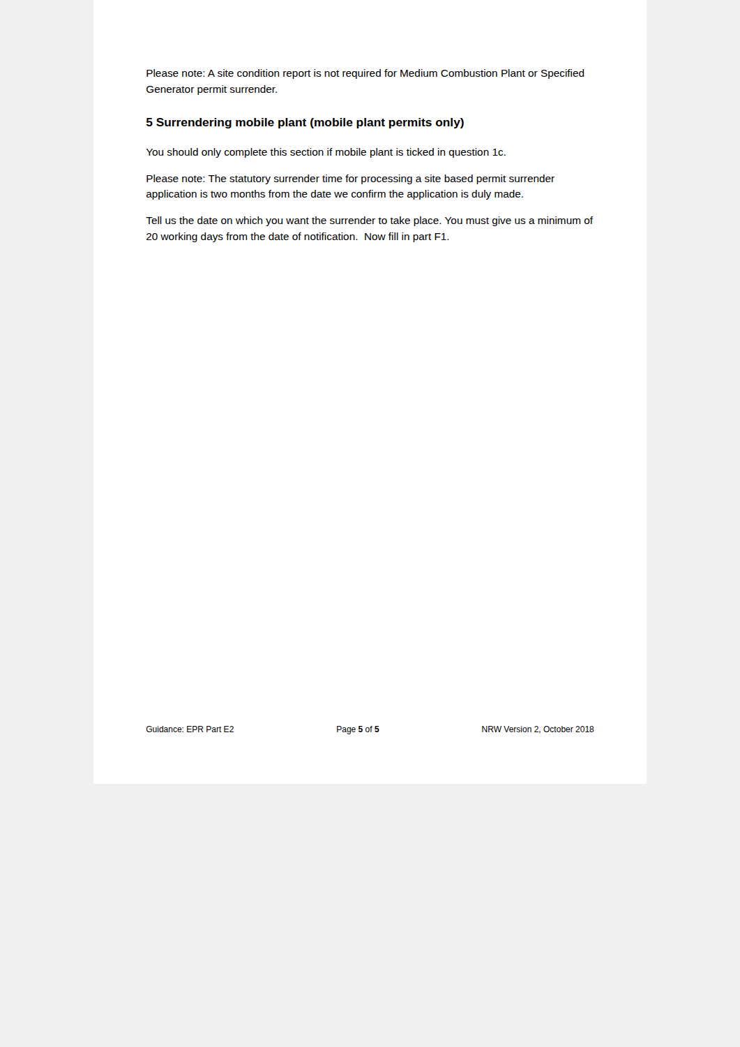Please note: A site condition report is not required for Medium Combustion Plant or Specified Generator permit surrender.
5 Surrendering mobile plant (mobile plant permits only)
You should only complete this section if mobile plant is ticked in question 1c.
Please note: The statutory surrender time for processing a site based permit surrender application is two months from the date we confirm the application is duly made.
Tell us the date on which you want the surrender to take place. You must give us a minimum of 20 working days from the date of notification. Now fill in part F1.
Guidance: EPR Part E2 Page 5 of 5 NRW Version 2, October 2018